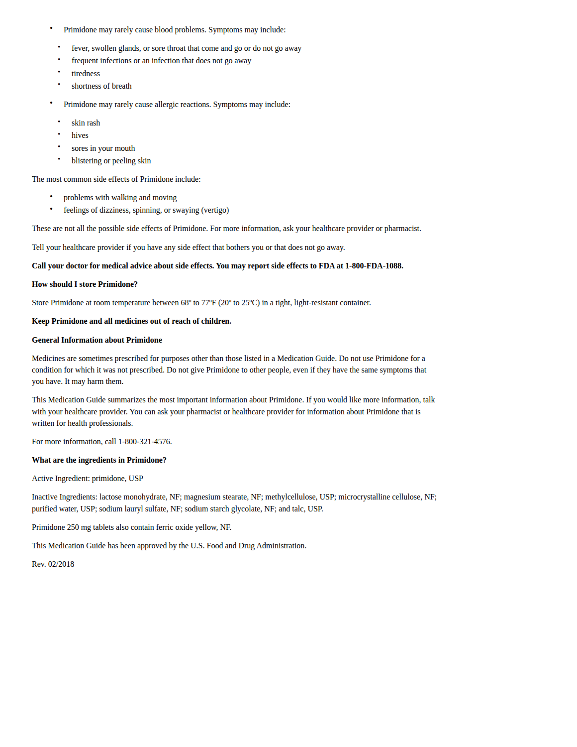Primidone may rarely cause blood problems. Symptoms may include:
fever, swollen glands, or sore throat that come and go or do not go away
frequent infections or an infection that does not go away
tiredness
shortness of breath
Primidone may rarely cause allergic reactions. Symptoms may include:
skin rash
hives
sores in your mouth
blistering or peeling skin
The most common side effects of Primidone include:
problems with walking and moving
feelings of dizziness, spinning, or swaying (vertigo)
These are not all the possible side effects of Primidone. For more information, ask your healthcare provider or pharmacist.
Tell your healthcare provider if you have any side effect that bothers you or that does not go away.
Call your doctor for medical advice about side effects. You may report side effects to FDA at 1-800-FDA-1088.
How should I store Primidone?
Store Primidone at room temperature between 68º to 77ºF (20º to 25ºC) in a tight, light-resistant container.
Keep Primidone and all medicines out of reach of children.
General Information about Primidone
Medicines are sometimes prescribed for purposes other than those listed in a Medication Guide. Do not use Primidone for a condition for which it was not prescribed. Do not give Primidone to other people, even if they have the same symptoms that you have. It may harm them.
This Medication Guide summarizes the most important information about Primidone. If you would like more information, talk with your healthcare provider. You can ask your pharmacist or healthcare provider for information about Primidone that is written for health professionals.
For more information, call 1-800-321-4576.
What are the ingredients in Primidone?
Active Ingredient: primidone, USP
Inactive Ingredients: lactose monohydrate, NF; magnesium stearate, NF; methylcellulose, USP; microcrystalline cellulose, NF; purified water, USP; sodium lauryl sulfate, NF; sodium starch glycolate, NF; and talc, USP.
Primidone 250 mg tablets also contain ferric oxide yellow, NF.
This Medication Guide has been approved by the U.S. Food and Drug Administration.
Rev. 02/2018